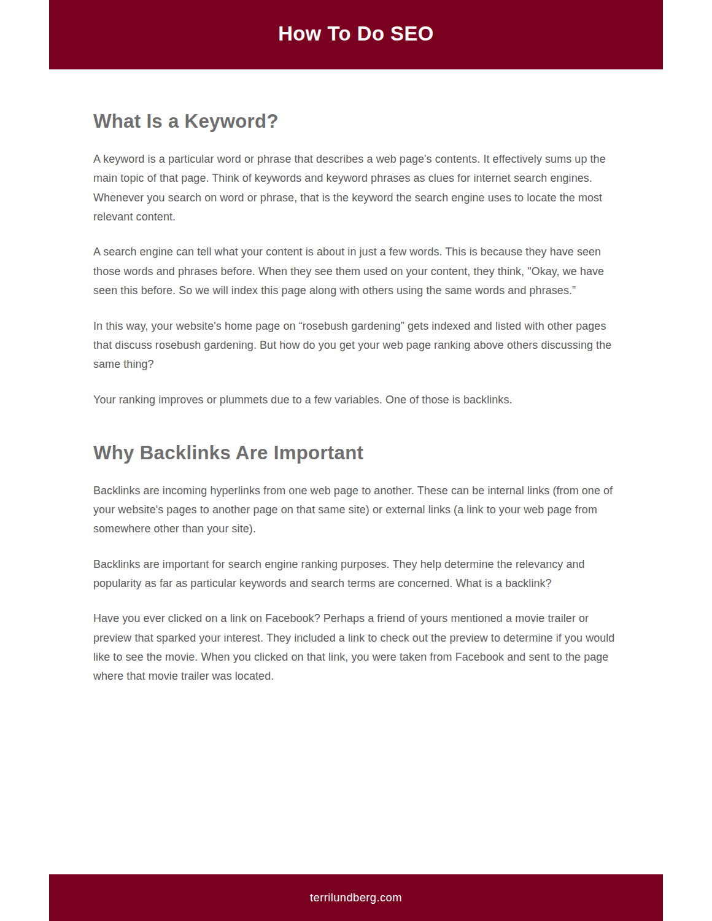How To Do SEO
What Is a Keyword?
A keyword is a particular word or phrase that describes a web page's contents. It effectively sums up the main topic of that page. Think of keywords and keyword phrases as clues for internet search engines. Whenever you search on word or phrase, that is the keyword the search engine uses to locate the most relevant content.
A search engine can tell what your content is about in just a few words. This is because they have seen those words and phrases before. When they see them used on your content, they think, "Okay, we have seen this before. So we will index this page along with others using the same words and phrases.”
In this way, your website's home page on “rosebush gardening” gets indexed and listed with other pages that discuss rosebush gardening. But how do you get your web page ranking above others discussing the same thing?
Your ranking improves or plummets due to a few variables. One of those is backlinks.
Why Backlinks Are Important
Backlinks are incoming hyperlinks from one web page to another. These can be internal links (from one of your website's pages to another page on that same site) or external links (a link to your web page from somewhere other than your site).
Backlinks are important for search engine ranking purposes. They help determine the relevancy and popularity as far as particular keywords and search terms are concerned. What is a backlink?
Have you ever clicked on a link on Facebook? Perhaps a friend of yours mentioned a movie trailer or preview that sparked your interest. They included a link to check out the preview to determine if you would like to see the movie. When you clicked on that link, you were taken from Facebook and sent to the page where that movie trailer was located.
terrilundberg.com